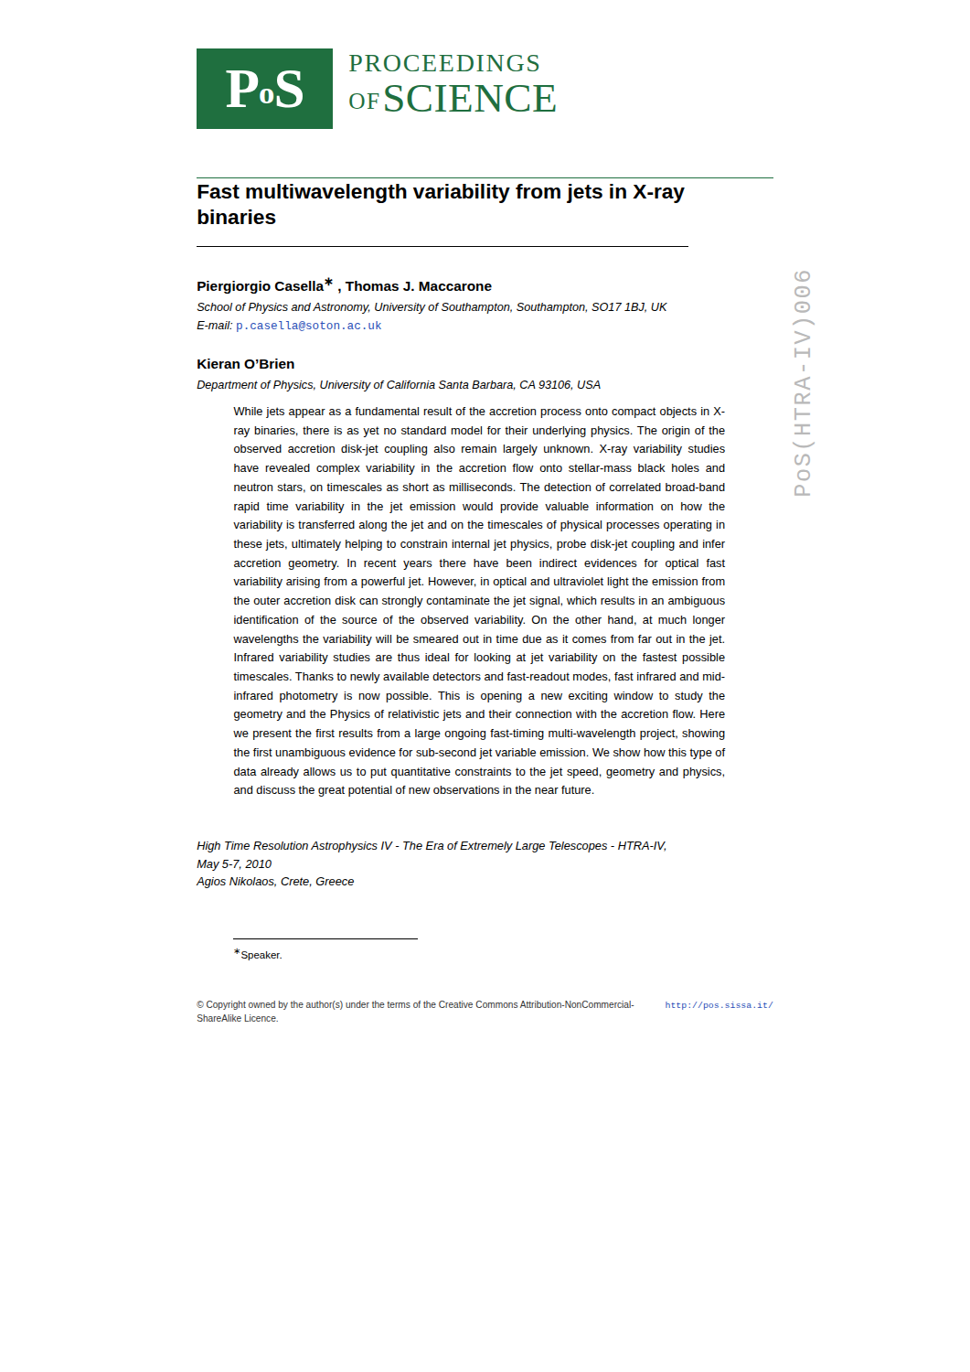Po S
PROCEEDINGS
OFSCIENCE
Fast multiwavelength variability from jets in X-ray
binaries
Piergiorgio Casella∗ , Thomas J. Maccarone
School of Physics and Astronomy, University of Southampton, Southampton, SO17 1BJ, UK
E-mail: p.casella@soton.ac.uk
Kieran O’Brien
Department of Physics, University of California Santa Barbara, CA 93106, USA
While jets appear as a fundamental result of the accretion process onto compact objects in X-ray binaries, there is as yet no standard model for their underlying physics. The origin of the observed accretion disk-jet coupling also remain largely unknown. X-ray variability studies have revealed complex variability in the accretion flow onto stellar-mass black holes and neutron stars, on timescales as short as milliseconds. The detection of correlated broad-band rapid time variability in the jet emission would provide valuable information on how the variability is transferred along the jet and on the timescales of physical processes operating in these jets, ultimately helping to constrain internal jet physics, probe disk-jet coupling and infer accretion geometry. In recent years there have been indirect evidences for optical fast variability arising from a powerful jet. However, in optical and ultraviolet light the emission from the outer accretion disk can strongly contaminate the jet signal, which results in an ambiguous identification of the source of the observed variability. On the other hand, at much longer wavelengths the variability will be smeared out in time due as it comes from far out in the jet. Infrared variability studies are thus ideal for looking at jet variability on the fastest possible timescales. Thanks to newly available detectors and fast-readout modes, fast infrared and mid-infrared photometry is now possible. This is opening a new exciting window to study the geometry and the Physics of relativistic jets and their connection with the accretion flow. Here we present the first results from a large ongoing fast-timing multi-wavelength project, showing the first unambiguous evidence for sub-second jet variable emission. We show how this type of data already allows us to put quantitative constraints to the jet speed, geometry and physics, and discuss the great potential of new observations in the near future.
High Time Resolution Astrophysics IV - The Era of Extremely Large Telescopes - HTRA-IV,
May 5-7, 2010
Agios Nikolaos, Crete, Greece
∗Speaker.
© Copyright owned by the author(s) under the terms of the Creative Commons Attribution-NonCommercial-ShareAlike Licence.
http://pos.sissa.it/
PoS(HTRA-IV)006